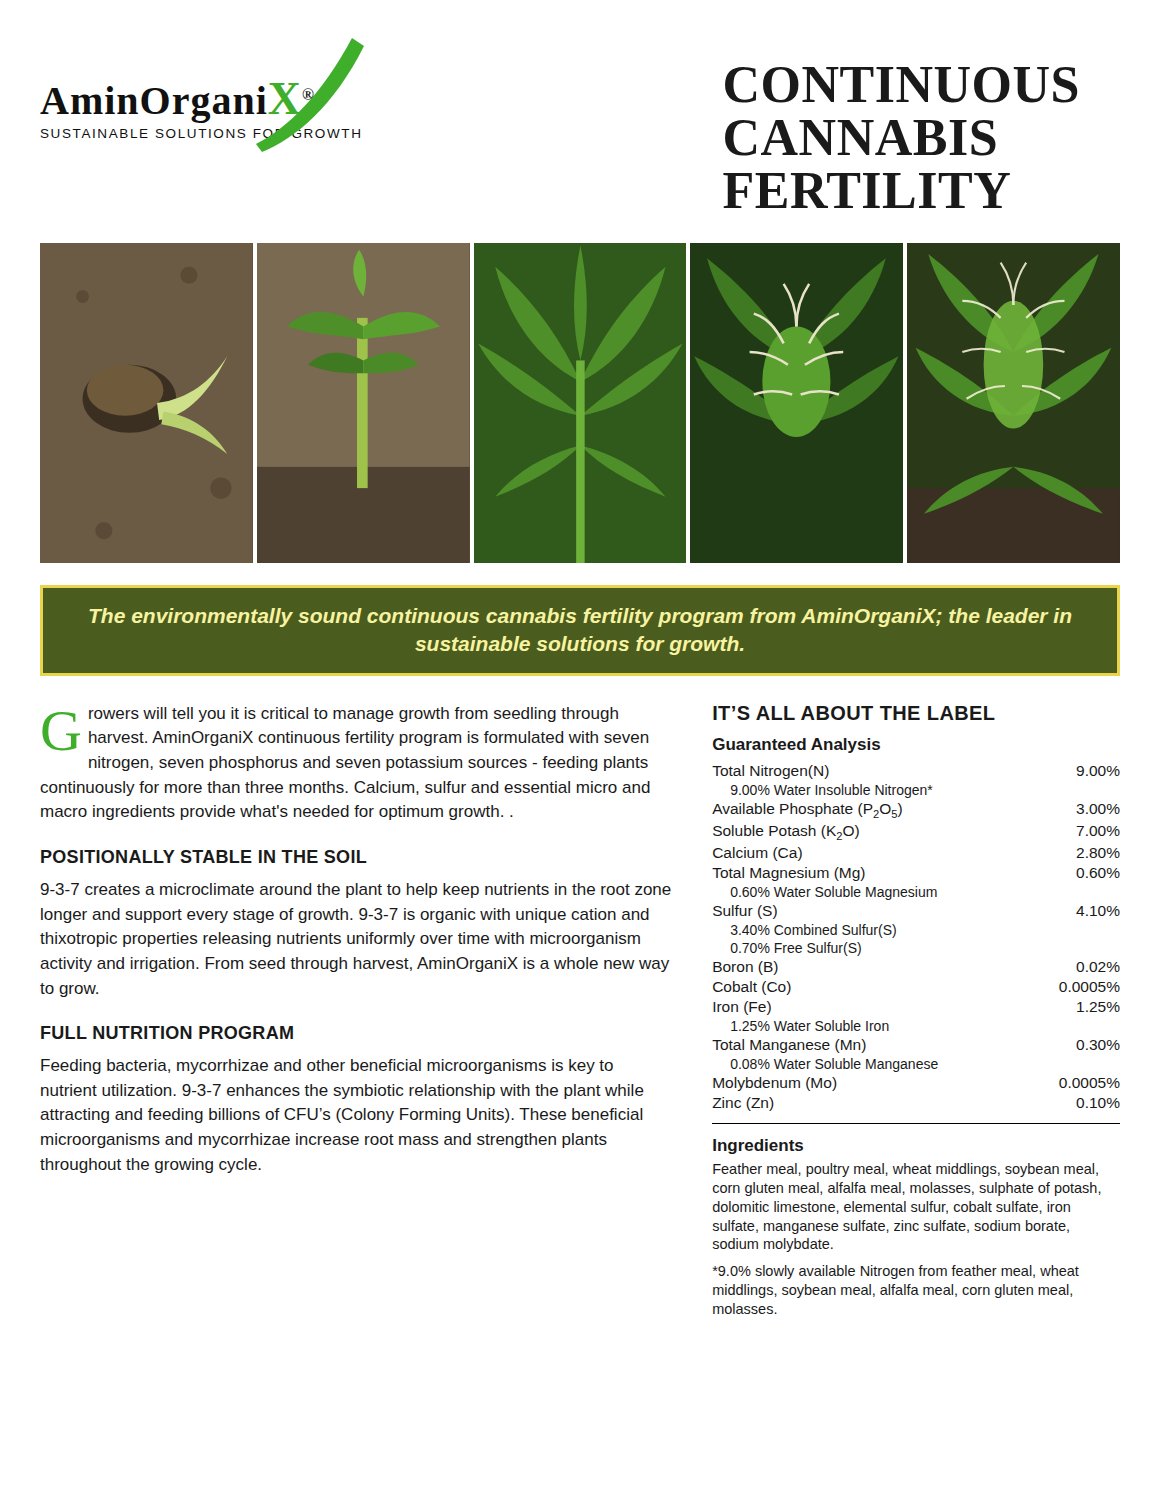AminOrganiX®
SUSTAINABLE SOLUTIONS FOR GROWTH
Continuous Cannabis Fertility
The environmentally sound continuous cannabis fertility program from AminOrganiX; the leader in sustainable solutions for growth.
Growers will tell you it is critical to manage growth from seedling through harvest. AminOrganiX continuous fertility program is formulated with seven nitrogen, seven phosphorus and seven potassium sources - feeding plants continuously for more than three months. Calcium, sulfur and essential micro and macro ingredients provide what's needed for optimum growth. .
POSITIONALLY STABLE IN THE SOIL
9-3-7 creates a microclimate around the plant to help keep nutrients in the root zone longer and support every stage of growth. 9-3-7 is organic with unique cation and thixotropic properties releasing nutrients uniformly over time with microorganism activity and irrigation. From seed through harvest, AminOrganiX is a whole new way to grow.
FULL NUTRITION PROGRAM
Feeding bacteria, mycorrhizae and other beneficial microorganisms is key to nutrient utilization. 9-3-7 enhances the symbiotic relationship with the plant while attracting and feeding billions of CFU’s (Colony Forming Units). These beneficial microorganisms and mycorrhizae increase root mass and strengthen plants throughout the growing cycle.
IT’S ALL ABOUT THE LABEL
Guaranteed Analysis
| Total Nitrogen(N) | 9.00% |
| 9.00% Water Insoluble Nitrogen* |
| Available Phosphate (P 2 O 5 ) | 3.00% |
| Soluble Potash (K 2 O) | 7.00% |
| Calcium (Ca) | 2.80% |
| Total Magnesium (Mg) | 0.60% |
| 0.60% Water Soluble Magnesium |
| Sulfur (S) | 4.10% |
| 3.40% Combined Sulfur(S) |
| 0.70% Free Sulfur(S) |
| Boron (B) | 0.02% |
| Cobalt (Co) | 0.0005% |
| Iron (Fe) | 1.25% |
| 1.25% Water Soluble Iron |
| Total Manganese (Mn) | 0.30% |
| 0.08% Water Soluble Manganese |
| Molybdenum (Mo) | 0.0005% |
| Zinc (Zn) | 0.10% |
Ingredients
Feather meal, poultry meal, wheat middlings, soybean meal, corn gluten meal, alfalfa meal, molasses, sulphate of potash, dolomitic limestone, elemental sulfur, cobalt sulfate, iron sulfate, manganese sulfate, zinc sulfate, sodium borate, sodium molybdate.
*9.0% slowly available Nitrogen from feather meal, wheat middlings, soybean meal, alfalfa meal, corn gluten meal, molasses.